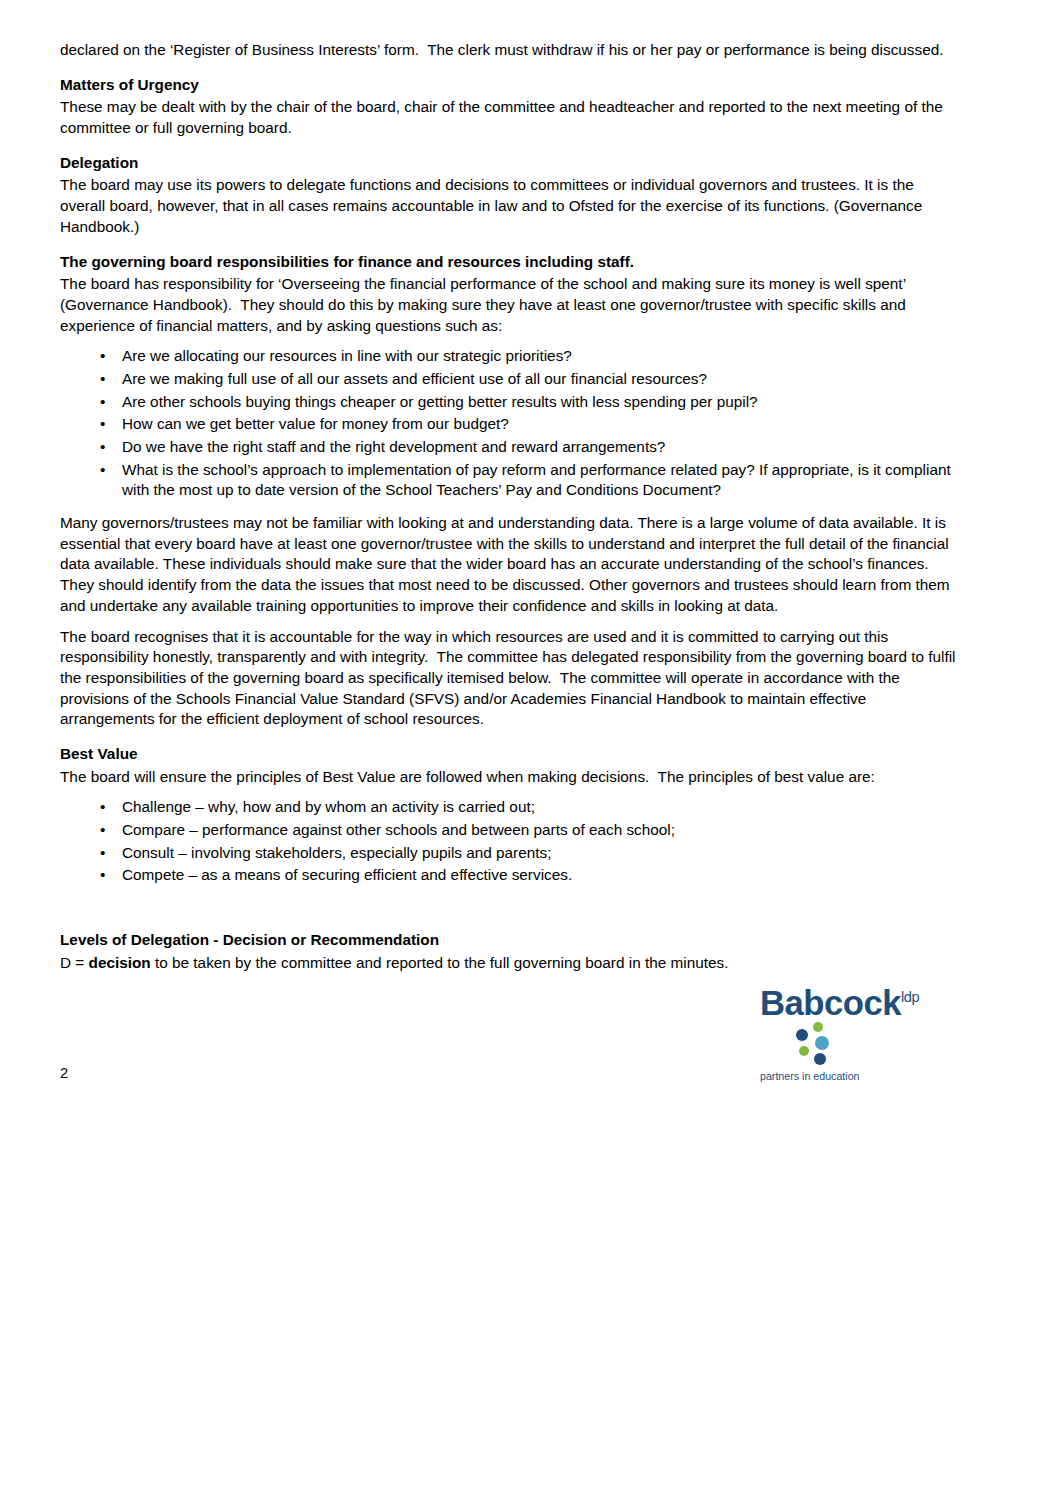declared on the ‘Register of Business Interests’ form. The clerk must withdraw if his or her pay or performance is being discussed.
Matters of Urgency
These may be dealt with by the chair of the board, chair of the committee and headteacher and reported to the next meeting of the committee or full governing board.
Delegation
The board may use its powers to delegate functions and decisions to committees or individual governors and trustees. It is the overall board, however, that in all cases remains accountable in law and to Ofsted for the exercise of its functions. (Governance Handbook.)
The governing board responsibilities for finance and resources including staff.
The board has responsibility for ‘Overseeing the financial performance of the school and making sure its money is well spent’ (Governance Handbook). They should do this by making sure they have at least one governor/trustee with specific skills and experience of financial matters, and by asking questions such as:
Are we allocating our resources in line with our strategic priorities?
Are we making full use of all our assets and efficient use of all our financial resources?
Are other schools buying things cheaper or getting better results with less spending per pupil?
How can we get better value for money from our budget?
Do we have the right staff and the right development and reward arrangements?
What is the school’s approach to implementation of pay reform and performance related pay? If appropriate, is it compliant with the most up to date version of the School Teachers’ Pay and Conditions Document?
Many governors/trustees may not be familiar with looking at and understanding data. There is a large volume of data available. It is essential that every board have at least one governor/trustee with the skills to understand and interpret the full detail of the financial data available. These individuals should make sure that the wider board has an accurate understanding of the school’s finances. They should identify from the data the issues that most need to be discussed. Other governors and trustees should learn from them and undertake any available training opportunities to improve their confidence and skills in looking at data.
The board recognises that it is accountable for the way in which resources are used and it is committed to carrying out this responsibility honestly, transparently and with integrity. The committee has delegated responsibility from the governing board to fulfil the responsibilities of the governing board as specifically itemised below. The committee will operate in accordance with the provisions of the Schools Financial Value Standard (SFVS) and/or Academies Financial Handbook to maintain effective arrangements for the efficient deployment of school resources.
Best Value
The board will ensure the principles of Best Value are followed when making decisions. The principles of best value are:
Challenge – why, how and by whom an activity is carried out;
Compare – performance against other schools and between parts of each school;
Consult – involving stakeholders, especially pupils and parents;
Compete – as a means of securing efficient and effective services.
Levels of Delegation - Decision or Recommendation
D = decision to be taken by the committee and reported to the full governing board in the minutes.
2
Babcockldp partners in education